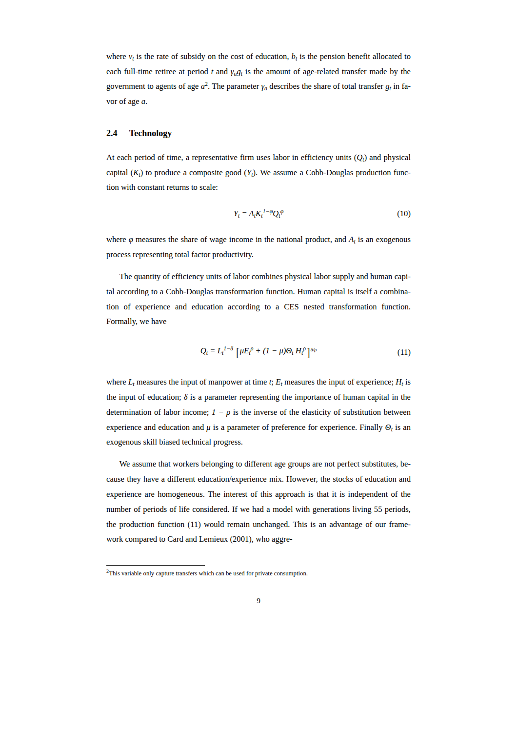where vt is the rate of subsidy on the cost of education, bt is the pension benefit allocated to each full-time retiree at period t and γagt is the amount of age-related transfer made by the government to agents of age a2. The parameter γa describes the share of total transfer gt in favor of age a.
2.4 Technology
At each period of time, a representative firm uses labor in efficiency units (Qt) and physical capital (Kt) to produce a composite good (Yt). We assume a Cobb-Douglas production function with constant returns to scale:
Yt = AtKt1−φQtφ
(10)
where φ measures the share of wage income in the national product, and At is an exogenous process representing total factor productivity.
The quantity of efficiency units of labor combines physical labor supply and human capital according to a Cobb-Douglas transformation function. Human capital is itself a combination of experience and education according to a CES nested transformation function. Formally, we have
Qt = Lt1−δ [μEtρ + (1 − μ)Θt Htρ] δ/ρ
(11)
where Lt measures the input of manpower at time t; Et measures the input of experience; Ht is the input of education; δ is a parameter representing the importance of human capital in the determination of labor income; 1 − ρ is the inverse of the elasticity of substitution between experience and education and μ is a parameter of preference for experience. Finally Θt is an exogenous skill biased technical progress.
We assume that workers belonging to different age groups are not perfect substitutes, because they have a different education/experience mix. However, the stocks of education and experience are homogeneous. The interest of this approach is that it is independent of the number of periods of life considered. If we had a model with generations living 55 periods, the production function (11) would remain unchanged. This is an advantage of our framework compared to Card and Lemieux (2001), who aggre-
2This variable only capture transfers which can be used for private consumption.
9